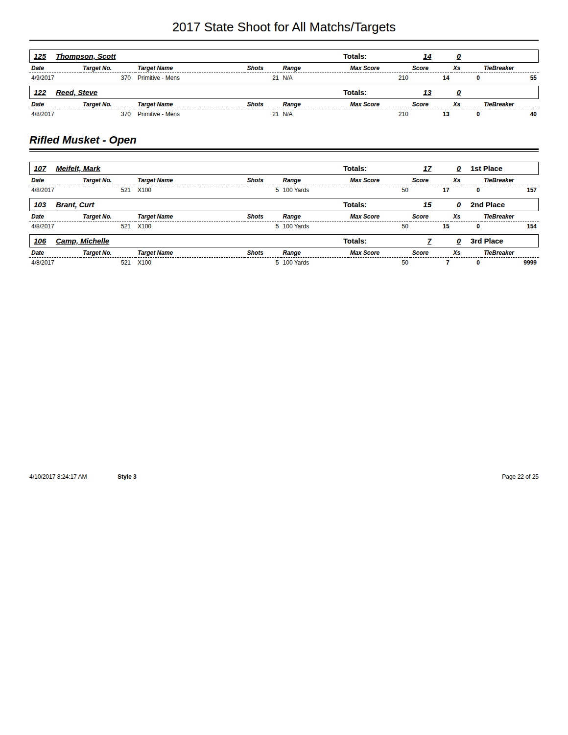2017 State Shoot for All Matchs/Targets
125 Thompson, Scott Totals: 14 0
| Date | Target No. | Target Name | Shots | Range | Max Score | Score | Xs | TieBreaker |
| --- | --- | --- | --- | --- | --- | --- | --- | --- |
| 4/9/2017 | 370 | Primitive - Mens | 21 | N/A | 210 | 14 | 0 | 55 |
122 Reed, Steve Totals: 13 0
| Date | Target No. | Target Name | Shots | Range | Max Score | Score | Xs | TieBreaker |
| --- | --- | --- | --- | --- | --- | --- | --- | --- |
| 4/8/2017 | 370 | Primitive - Mens | 21 | N/A | 210 | 13 | 0 | 40 |
Rifled Musket - Open
107 Meifelt, Mark Totals: 17 0 1st Place
| Date | Target No. | Target Name | Shots | Range | Max Score | Score | Xs | TieBreaker |
| --- | --- | --- | --- | --- | --- | --- | --- | --- |
| 4/8/2017 | 521 | X100 | 5 | 100 Yards | 50 | 17 | 0 | 157 |
103 Brant, Curt Totals: 15 0 2nd Place
| Date | Target No. | Target Name | Shots | Range | Max Score | Score | Xs | TieBreaker |
| --- | --- | --- | --- | --- | --- | --- | --- | --- |
| 4/8/2017 | 521 | X100 | 5 | 100 Yards | 50 | 15 | 0 | 154 |
106 Camp, Michelle Totals: 7 0 3rd Place
| Date | Target No. | Target Name | Shots | Range | Max Score | Score | Xs | TieBreaker |
| --- | --- | --- | --- | --- | --- | --- | --- | --- |
| 4/8/2017 | 521 | X100 | 5 | 100 Yards | 50 | 7 | 0 | 9999 |
4/10/2017 8:24:17 AM
Style 3
Page 22 of 25